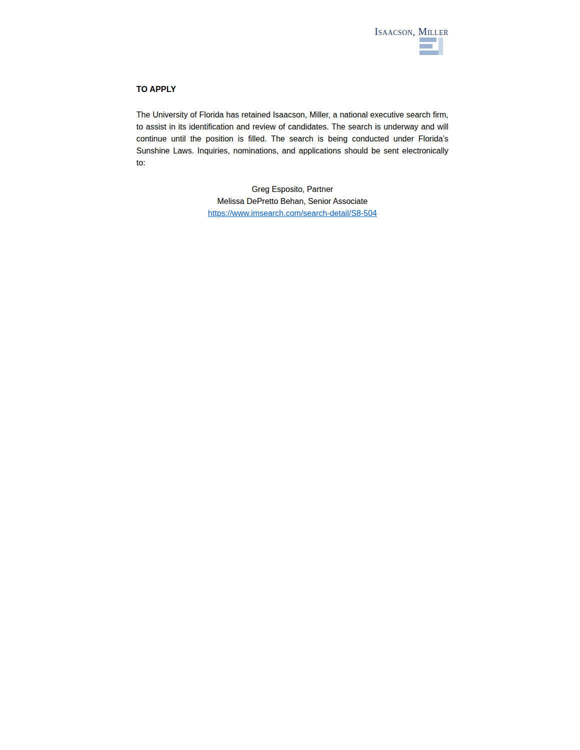Isaacson, Miller
TO APPLY
The University of Florida has retained Isaacson, Miller, a national executive search firm, to assist in its identification and review of candidates. The search is underway and will continue until the position is filled. The search is being conducted under Florida’s Sunshine Laws. Inquiries, nominations, and applications should be sent electronically to:
Greg Esposito, Partner
Melissa DePretto Behan, Senior Associate
https://www.imsearch.com/search-detail/S8-504